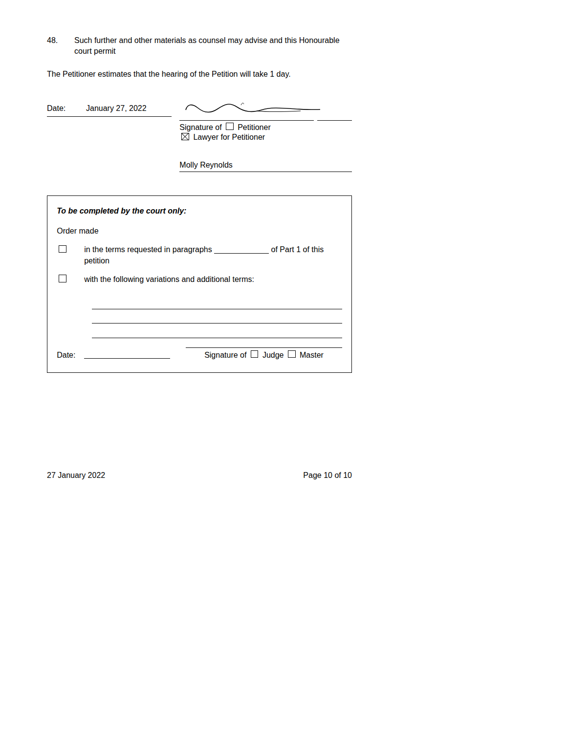48.
Such further and other materials as counsel may advise and this Honourable court permit
The Petitioner estimates that the hearing of the Petition will take 1 day.
Date:
January 27, 2022
Signature of Petitioner
Lawyer for Petitioner
Molly Reynolds
To be completed by the court only:
Order made
in the terms requested in paragraphs of Part 1 of this petition
with the following variations and additional terms:
Date:
Signature of Judge Master
27 January 2022
Page 10 of 10